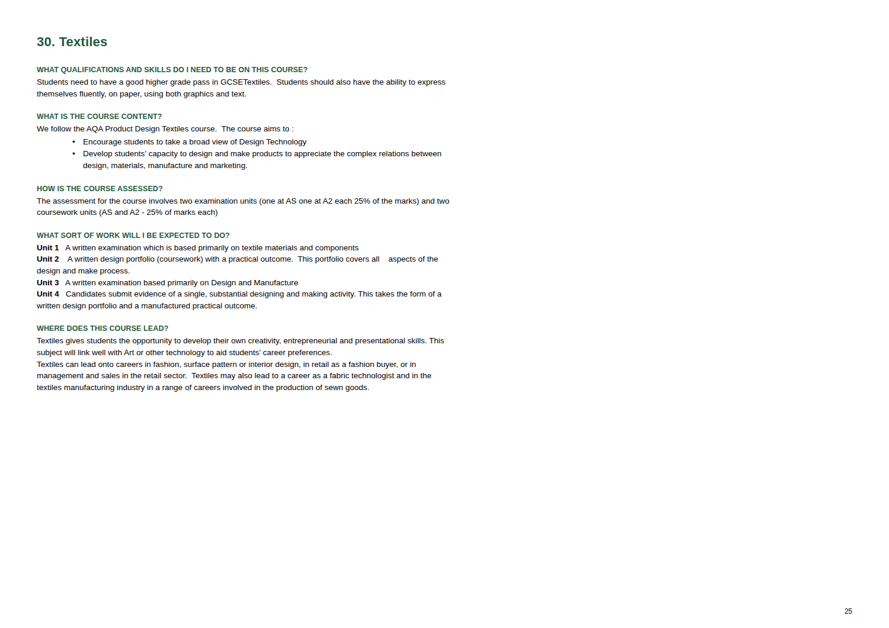30. Textiles
WHAT QUALIFICATIONS AND SKILLS DO I NEED TO BE ON THIS COURSE?
Students need to have a good higher grade pass in GCSETextiles. Students should also have the ability to express themselves fluently, on paper, using both graphics and text.
WHAT IS THE COURSE CONTENT?
We follow the AQA Product Design Textiles course. The course aims to :
Encourage students to take a broad view of Design Technology
Develop students’ capacity to design and make products to appreciate the complex relations between design, materials, manufacture and marketing.
HOW IS THE COURSE ASSESSED?
The assessment for the course involves two examination units (one at AS one at A2 each 25% of the marks) and two coursework units (AS and A2 - 25% of marks each)
WHAT SORT OF WORK WILL I BE EXPECTED TO DO?
Unit 1 A written examination which is based primarily on textile materials and components
Unit 2 A written design portfolio (coursework) with a practical outcome. This portfolio covers all aspects of the design and make process.
Unit 3 A written examination based primarily on Design and Manufacture
Unit 4 Candidates submit evidence of a single, substantial designing and making activity. This takes the form of a written design portfolio and a manufactured practical outcome.
WHERE DOES THIS COURSE LEAD?
Textiles gives students the opportunity to develop their own creativity, entrepreneurial and presentational skills. This subject will link well with Art or other technology to aid students’ career preferences.
Textiles can lead onto careers in fashion, surface pattern or interior design, in retail as a fashion buyer, or in management and sales in the retail sector. Textiles may also lead to a career as a fabric technologist and in the textiles manufacturing industry in a range of careers involved in the production of sewn goods.
25